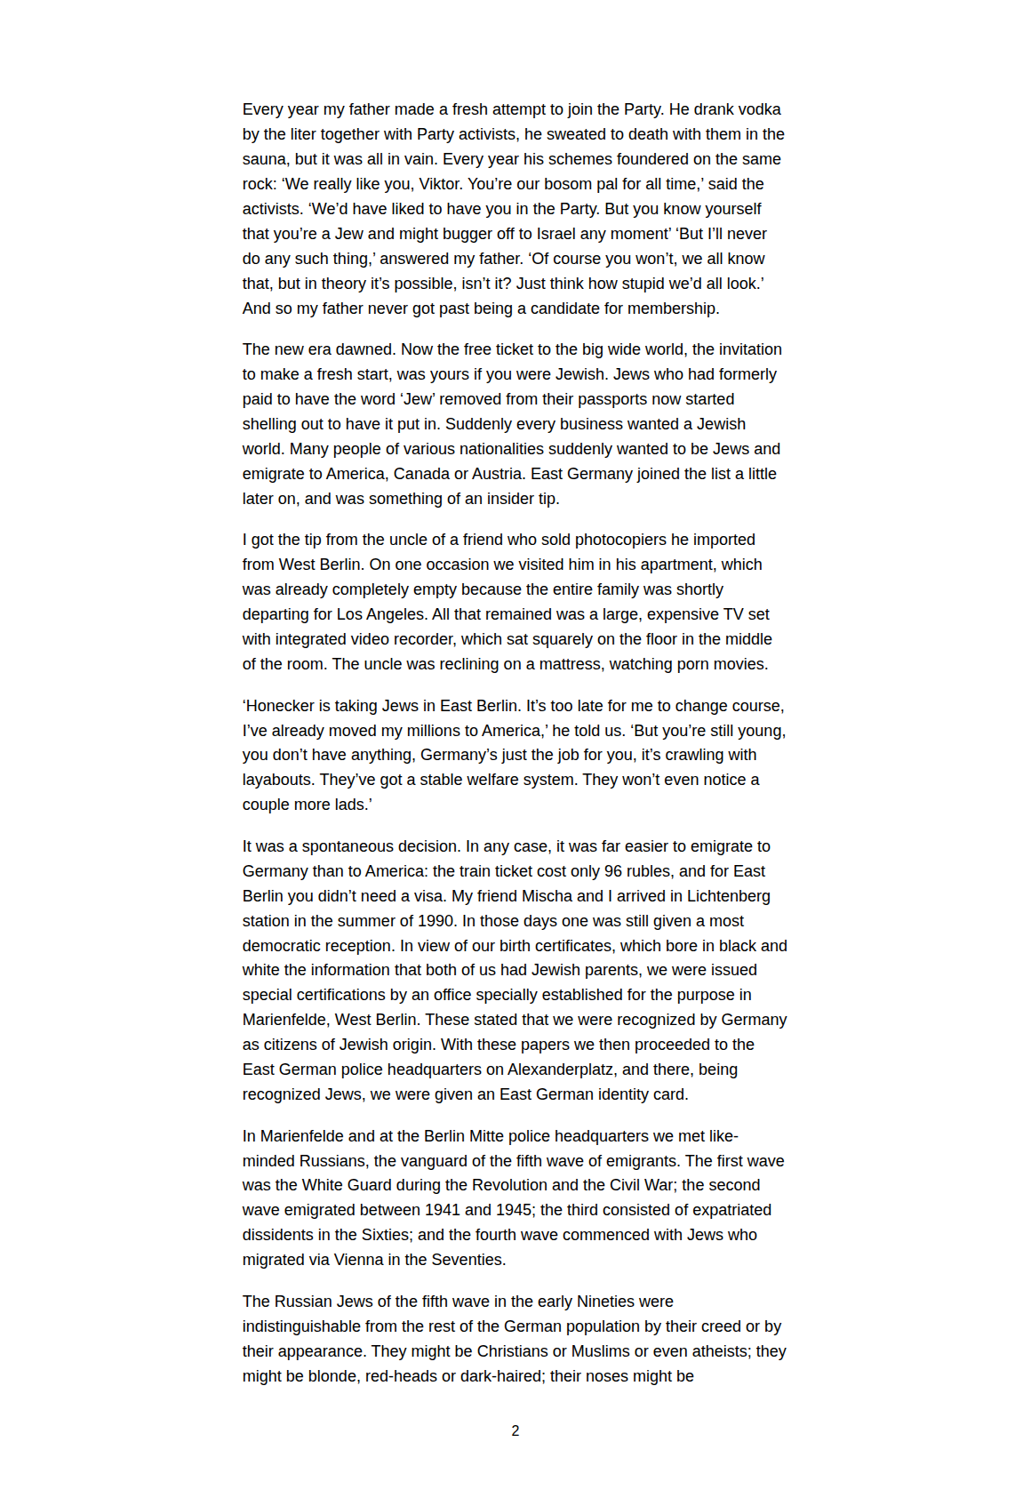Every year my father made a fresh attempt to join the Party. He drank vodka by the liter together with Party activists, he sweated to death with them in the sauna, but it was all in vain. Every year his schemes foundered on the same rock: ‘We really like you, Viktor. You’re our bosom pal for all time,’ said the activists. ‘We’d have liked to have you in the Party. But you know yourself that you’re a Jew and might bugger off to Israel any moment’ ‘But I’ll never do any such thing,’ answered my father. ‘Of course you won’t, we all know that, but in theory it’s possible, isn’t it? Just think how stupid we’d all look.’ And so my father never got past being a candidate for membership.
The new era dawned. Now the free ticket to the big wide world, the invitation to make a fresh start, was yours if you were Jewish. Jews who had formerly paid to have the word ‘Jew’ removed from their passports now started shelling out to have it put in. Suddenly every business wanted a Jewish world. Many people of various nationalities suddenly wanted to be Jews and emigrate to America, Canada or Austria. East Germany joined the list a little later on, and was something of an insider tip.
I got the tip from the uncle of a friend who sold photocopiers he imported from West Berlin. On one occasion we visited him in his apartment, which was already completely empty because the entire family was shortly departing for Los Angeles. All that remained was a large, expensive TV set with integrated video recorder, which sat squarely on the floor in the middle of the room. The uncle was reclining on a mattress, watching porn movies.
‘Honecker is taking Jews in East Berlin. It’s too late for me to change course, I’ve already moved my millions to America,’ he told us. ‘But you’re still young, you don’t have anything, Germany’s just the job for you, it’s crawling with layabouts. They’ve got a stable welfare system. They won’t even notice a couple more lads.’
It was a spontaneous decision. In any case, it was far easier to emigrate to Germany than to America: the train ticket cost only 96 rubles, and for East Berlin you didn’t need a visa. My friend Mischa and I arrived in Lichtenberg station in the summer of 1990. In those days one was still given a most democratic reception. In view of our birth certificates, which bore in black and white the information that both of us had Jewish parents, we were issued special certifications by an office specially established for the purpose in Marienfelde, West Berlin. These stated that we were recognized by Germany as citizens of Jewish origin. With these papers we then proceeded to the East German police headquarters on Alexanderplatz, and there, being recognized Jews, we were given an East German identity card.
In Marienfelde and at the Berlin Mitte police headquarters we met like-minded Russians, the vanguard of the fifth wave of emigrants. The first wave was the White Guard during the Revolution and the Civil War; the second wave emigrated between 1941 and 1945; the third consisted of expatriated dissidents in the Sixties; and the fourth wave commenced with Jews who migrated via Vienna in the Seventies.
The Russian Jews of the fifth wave in the early Nineties were indistinguishable from the rest of the German population by their creed or by their appearance. They might be Christians or Muslims or even atheists; they might be blonde, red-heads or dark-haired; their noses might be
2